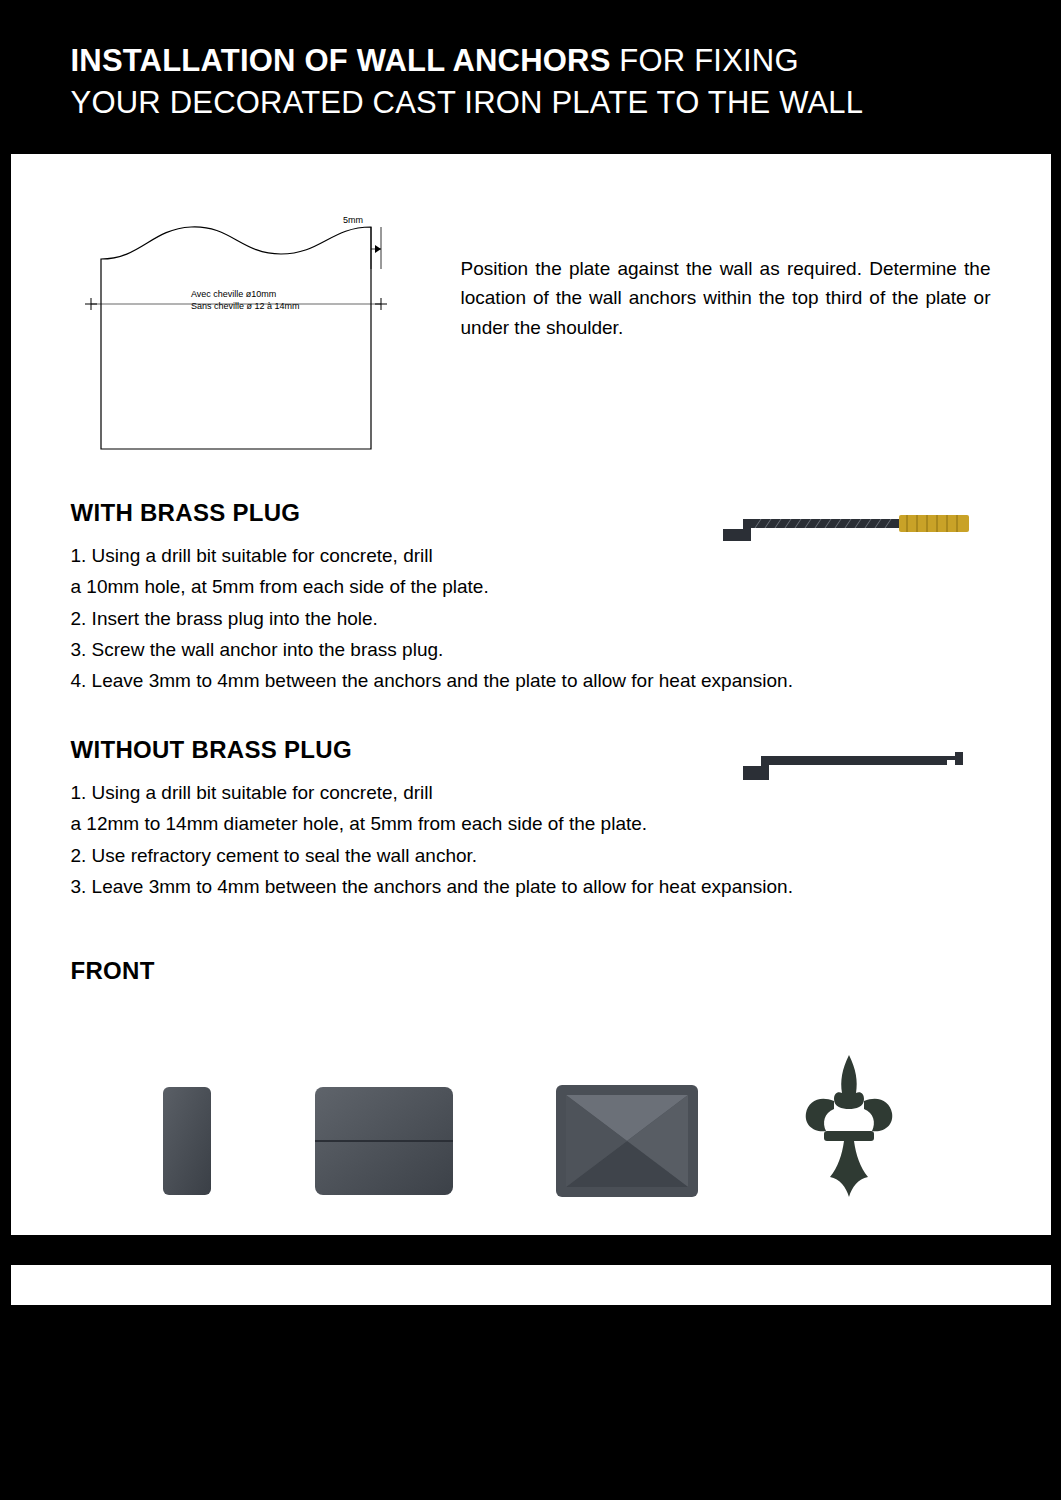Installation of wall anchors for fixing
your decorated cast iron plate to the wall
5mm Avec cheville ø10mm Sans cheville ø 12 à 14mm
Position the plate against the wall as required. Determine the location of the wall anchors within the top third of the plate or under the shoulder.
With brass plug
1. Using a drill bit suitable for concrete, drill
a 10mm hole, at 5mm from each side of the plate.
2. Insert the brass plug into the hole.
3. Screw the wall anchor into the brass plug.
4. Leave 3mm to 4mm between the anchors and the plate to allow for heat expansion.
Without brass plug
1. Using a drill bit suitable for concrete, drill
a 12mm to 14mm diameter hole, at 5mm from each side of the plate.
2. Use refractory cement to seal the wall anchor.
3. Leave 3mm to 4mm between the anchors and the plate to allow for heat expansion.
Front